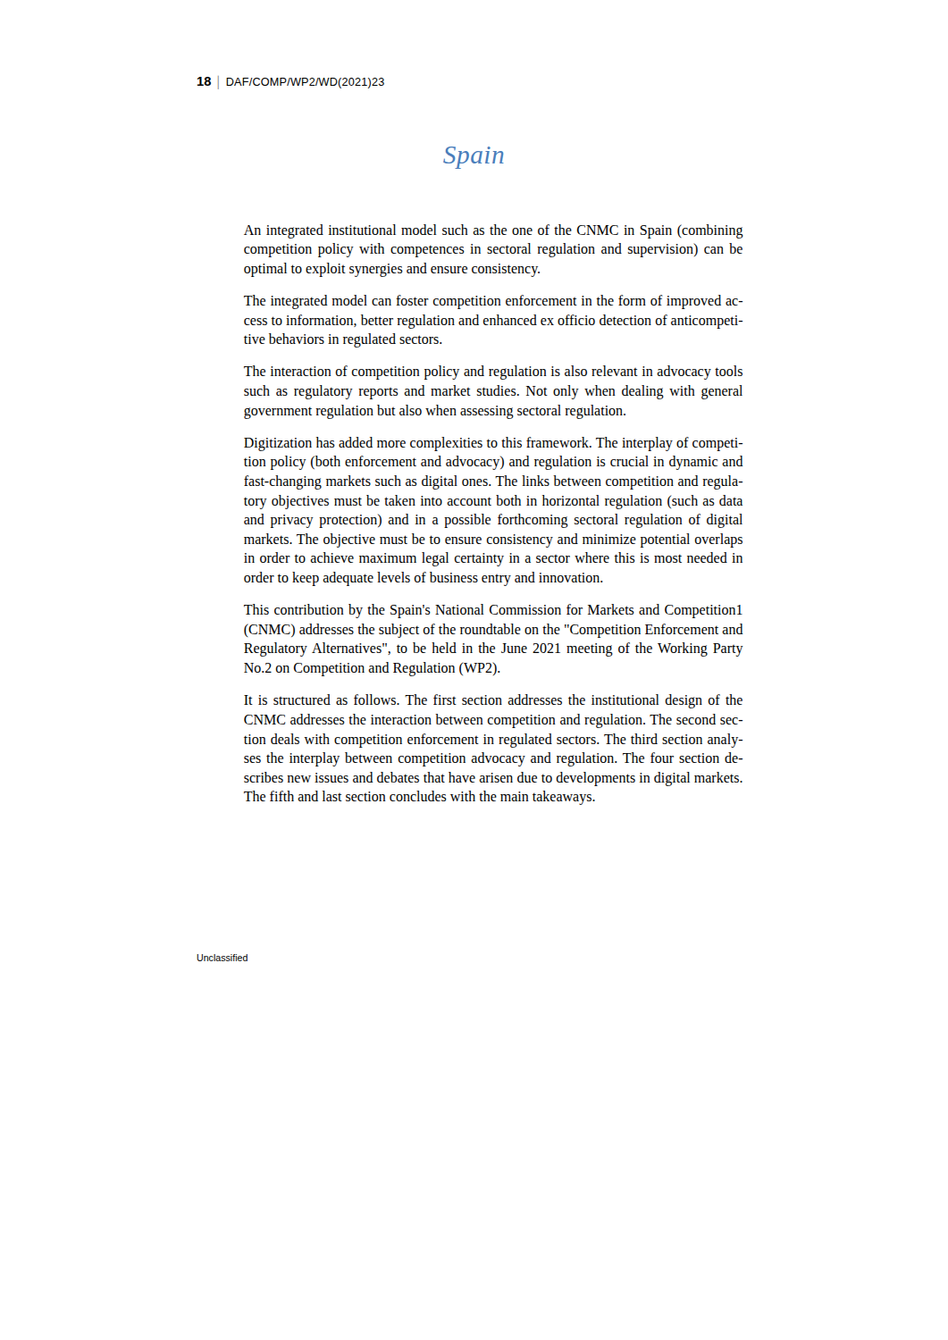18│DAF/COMP/WP2/WD(2021)23
Spain
An integrated institutional model such as the one of the CNMC in Spain (combining competition policy with competences in sectoral regulation and supervision) can be optimal to exploit synergies and ensure consistency.
The integrated model can foster competition enforcement in the form of improved access to information, better regulation and enhanced ex officio detection of anticompetitive behaviors in regulated sectors.
The interaction of competition policy and regulation is also relevant in advocacy tools such as regulatory reports and market studies. Not only when dealing with general government regulation but also when assessing sectoral regulation.
Digitization has added more complexities to this framework. The interplay of competition policy (both enforcement and advocacy) and regulation is crucial in dynamic and fast-changing markets such as digital ones. The links between competition and regulatory objectives must be taken into account both in horizontal regulation (such as data and privacy protection) and in a possible forthcoming sectoral regulation of digital markets. The objective must be to ensure consistency and minimize potential overlaps in order to achieve maximum legal certainty in a sector where this is most needed in order to keep adequate levels of business entry and innovation.
This contribution by the Spain's National Commission for Markets and Competition1 (CNMC) addresses the subject of the roundtable on the "Competition Enforcement and Regulatory Alternatives", to be held in the June 2021 meeting of the Working Party No.2 on Competition and Regulation (WP2).
It is structured as follows. The first section addresses the institutional design of the CNMC addresses the interaction between competition and regulation. The second section deals with competition enforcement in regulated sectors. The third section analyses the interplay between competition advocacy and regulation. The four section describes new issues and debates that have arisen due to developments in digital markets. The fifth and last section concludes with the main takeaways.
Unclassified